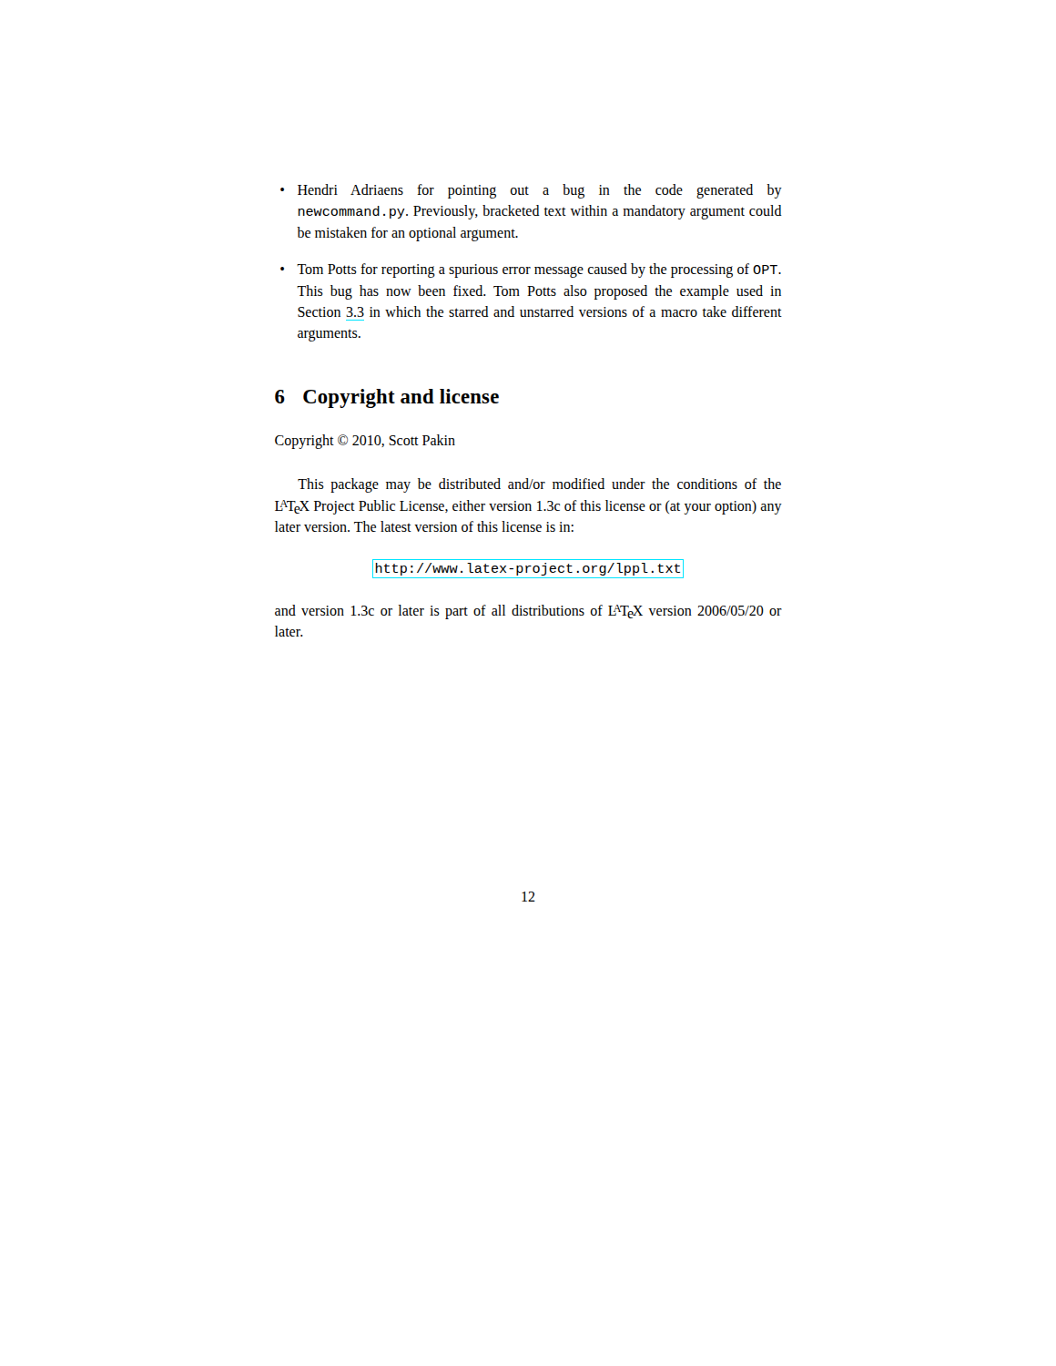Hendri Adriaens for pointing out a bug in the code generated by newcommand.py. Previously, bracketed text within a mandatory argument could be mistaken for an optional argument.
Tom Potts for reporting a spurious error message caused by the processing of OPT. This bug has now been fixed. Tom Potts also proposed the example used in Section 3.3 in which the starred and unstarred versions of a macro take different arguments.
6 Copyright and license
Copyright © 2010, Scott Pakin
This package may be distributed and/or modified under the conditions of the La Te X Project Public License, either version 1.3c of this license or (at your option) any later version. The latest version of this license is in:
http://www.latex-project.org/lppl.txt
and version 1.3c or later is part of all distributions of La Te X version 2006/05/20 or later.
12